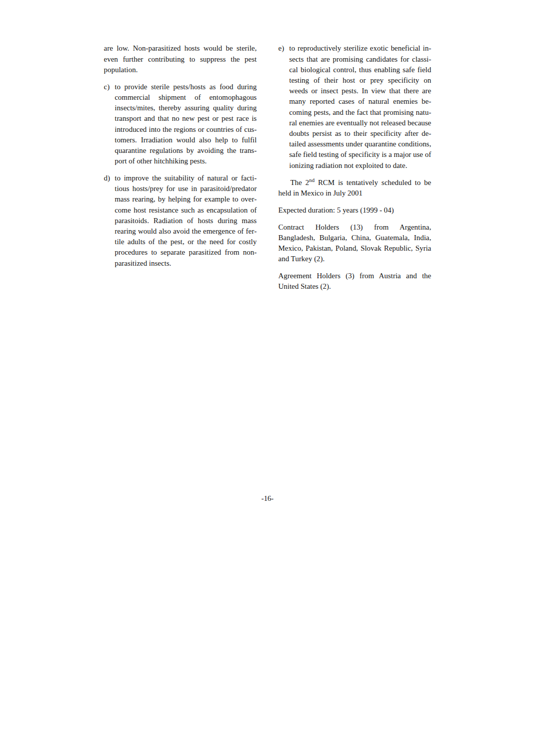are low. Non-parasitized hosts would be sterile, even further contributing to suppress the pest population.
c) to provide sterile pests/hosts as food during commercial shipment of entomophagous insects/mites, thereby assuring quality during transport and that no new pest or pest race is introduced into the regions or countries of customers. Irradiation would also help to fulfil quarantine regulations by avoiding the transport of other hitchhiking pests.
d) to improve the suitability of natural or factitious hosts/prey for use in parasitoid/predator mass rearing, by helping for example to overcome host resistance such as encapsulation of parasitoids. Radiation of hosts during mass rearing would also avoid the emergence of fertile adults of the pest, or the need for costly procedures to separate parasitized from non-parasitized insects.
e) to reproductively sterilize exotic beneficial insects that are promising candidates for classical biological control, thus enabling safe field testing of their host or prey specificity on weeds or insect pests. In view that there are many reported cases of natural enemies becoming pests, and the fact that promising natural enemies are eventually not released because doubts persist as to their specificity after detailed assessments under quarantine conditions, safe field testing of specificity is a major use of ionizing radiation not exploited to date.
The 2nd RCM is tentatively scheduled to be held in Mexico in July 2001
Expected duration: 5 years (1999 - 04)
Contract Holders (13) from Argentina, Bangladesh, Bulgaria, China, Guatemala, India, Mexico, Pakistan, Poland, Slovak Republic, Syria and Turkey (2).
Agreement Holders (3) from Austria and the United States (2).
-16-